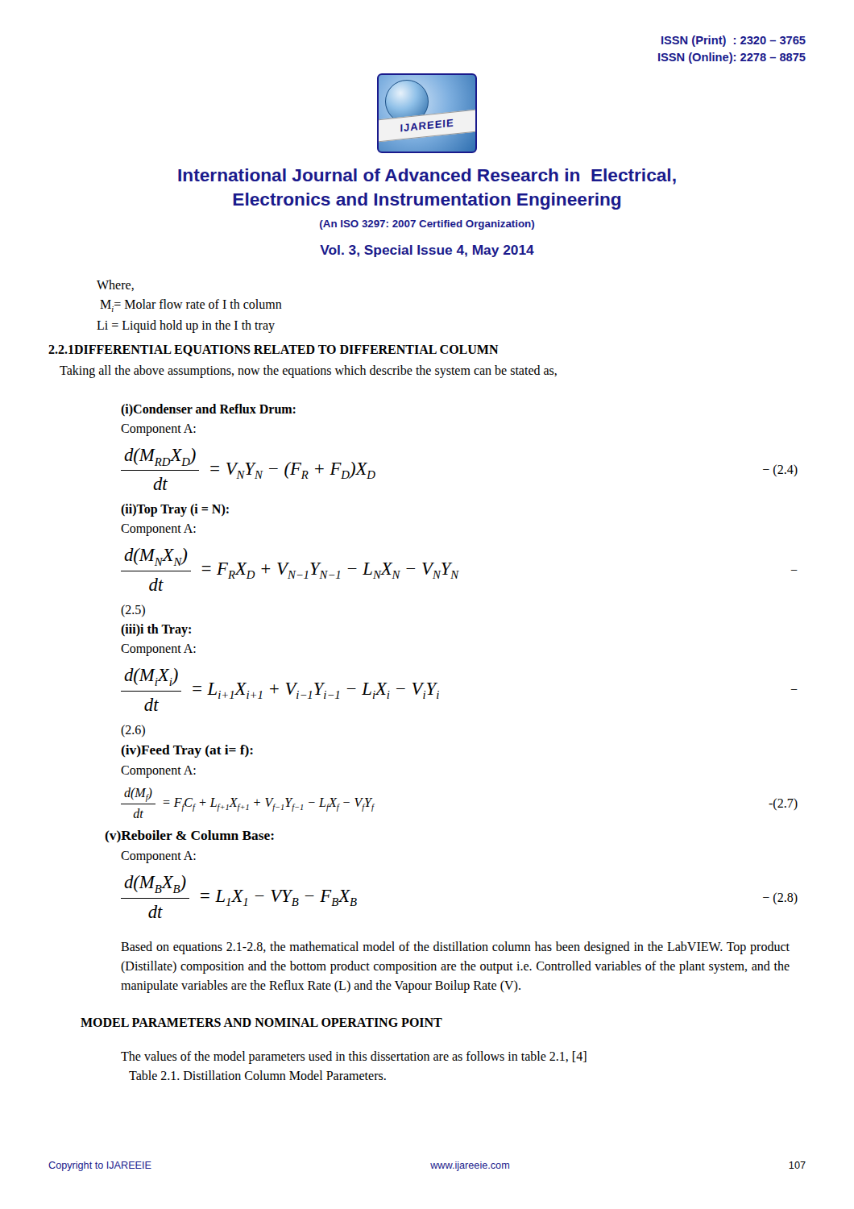ISSN (Print) : 2320 – 3765
ISSN (Online): 2278 – 8875
IJAREEIE
International Journal of Advanced Research in Electrical,
Electronics and Instrumentation Engineering
(An ISO 3297: 2007 Certified Organization)
Vol. 3, Special Issue 4, May 2014
Where,
Mi= Molar flow rate of I th column
Li = Liquid hold up in the I th tray
2.2.1DIFFERENTIAL EQUATIONS RELATED TO DIFFERENTIAL COLUMN
Taking all the above assumptions, now the equations which describe the system can be stated as,
(i)Condenser and Reflux Drum:
Component A:
d(MRDXD) dt = VNYN − (FR + FD)XD − (2.4)
(ii)Top Tray (i = N):
Component A:
d(MNXN) dt = FRXD + VN−1YN−1 − LNXN − VNYN −
(2.5)
(iii)i th Tray:
Component A:
d(MiXi) dt = Li+1Xi+1 + Vi−1Yi−1 − LiXi − ViYi −
(2.6)
(iv)Feed Tray (at i= f):
Component A:
d(Mf) dt = FfCf + Lf+1Xf+1 + Vf−1Yf−1 − LfXf − VfYf -(2.7)
(v)Reboiler & Column Base:
Component A:
d(MBXB) dt = L1X1 − VYB − FBXB − (2.8)
Based on equations 2.1-2.8, the mathematical model of the distillation column has been designed in the LabVIEW. Top product (Distillate) composition and the bottom product composition are the output i.e. Controlled variables of the plant system, and the manipulate variables are the Reflux Rate (L) and the Vapour Boilup Rate (V).
MODEL PARAMETERS AND NOMINAL OPERATING POINT
The values of the model parameters used in this dissertation are as follows in table 2.1, [4]
Table 2.1. Distillation Column Model Parameters.
Copyright to IJAREEIE www.ijareeie.com 107